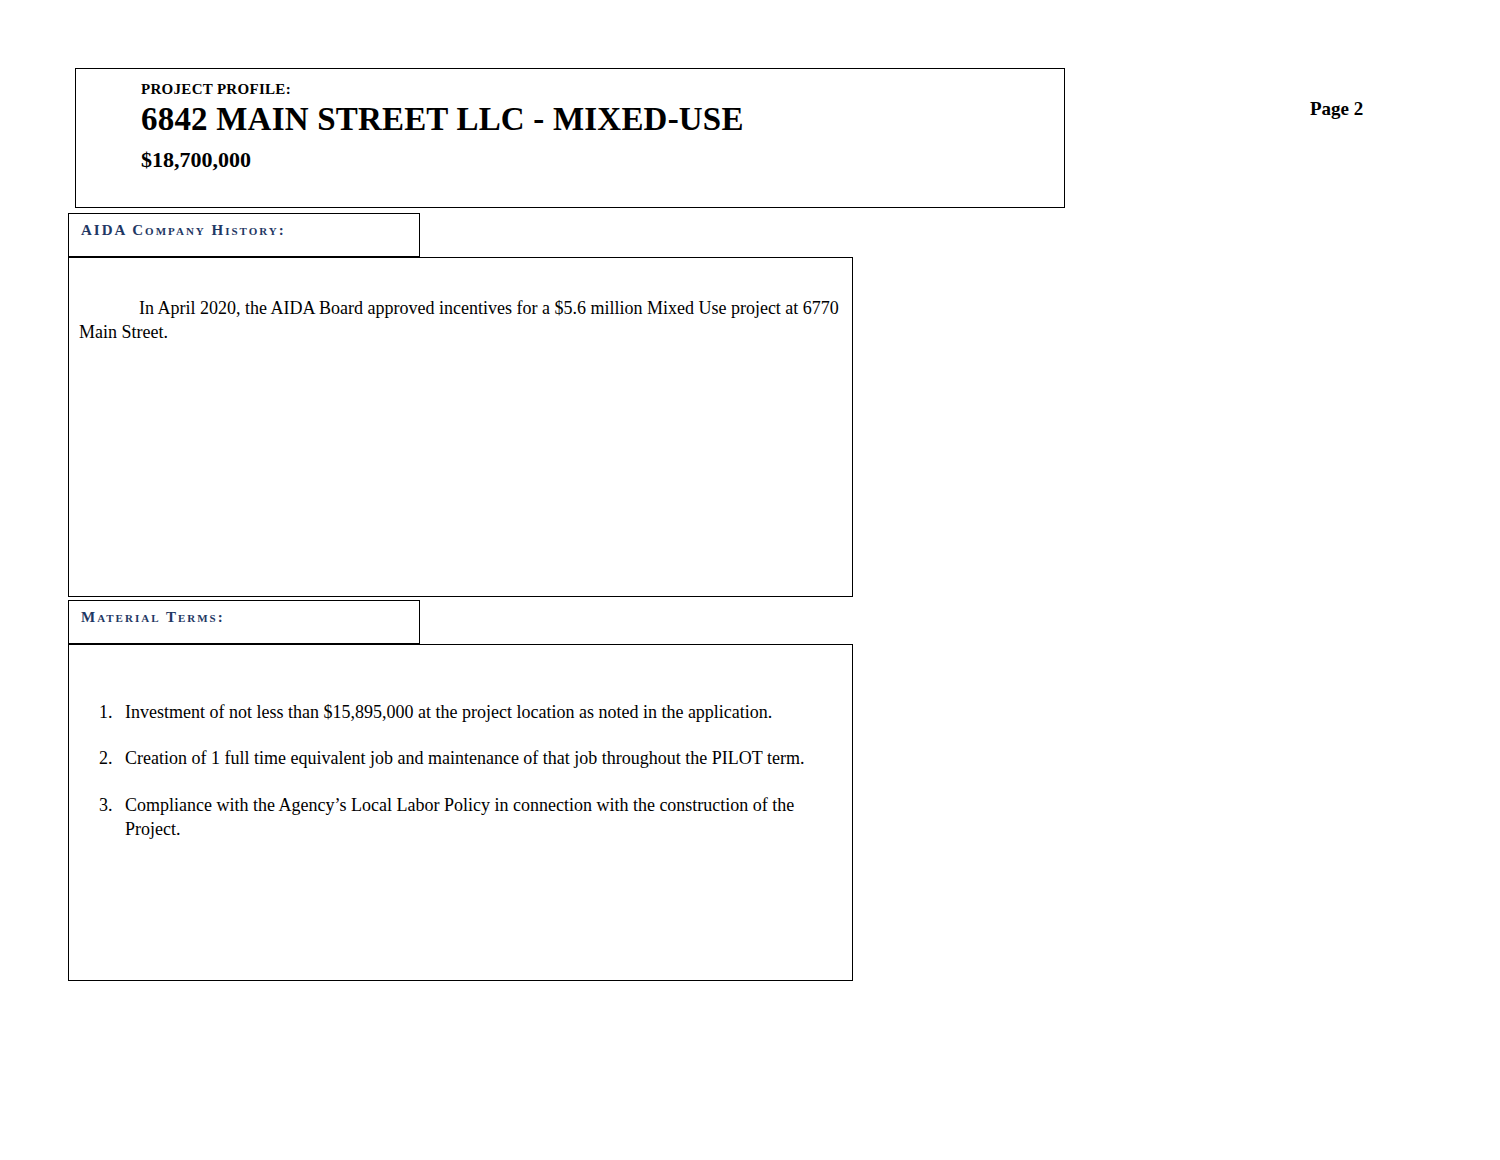Page 2
PROJECT PROFILE:
6842 MAIN STREET LLC - MIXED-USE
$18,700,000
AIDA Company History:
In April 2020, the AIDA Board approved incentives for a $5.6 million Mixed Use project at 6770 Main Street.
Material Terms:
Investment of not less than $15,895,000 at the project location as noted in the application.
Creation of 1 full time equivalent job and maintenance of that job throughout the PILOT term.
Compliance with the Agency’s Local Labor Policy in connection with the construction of the Project.